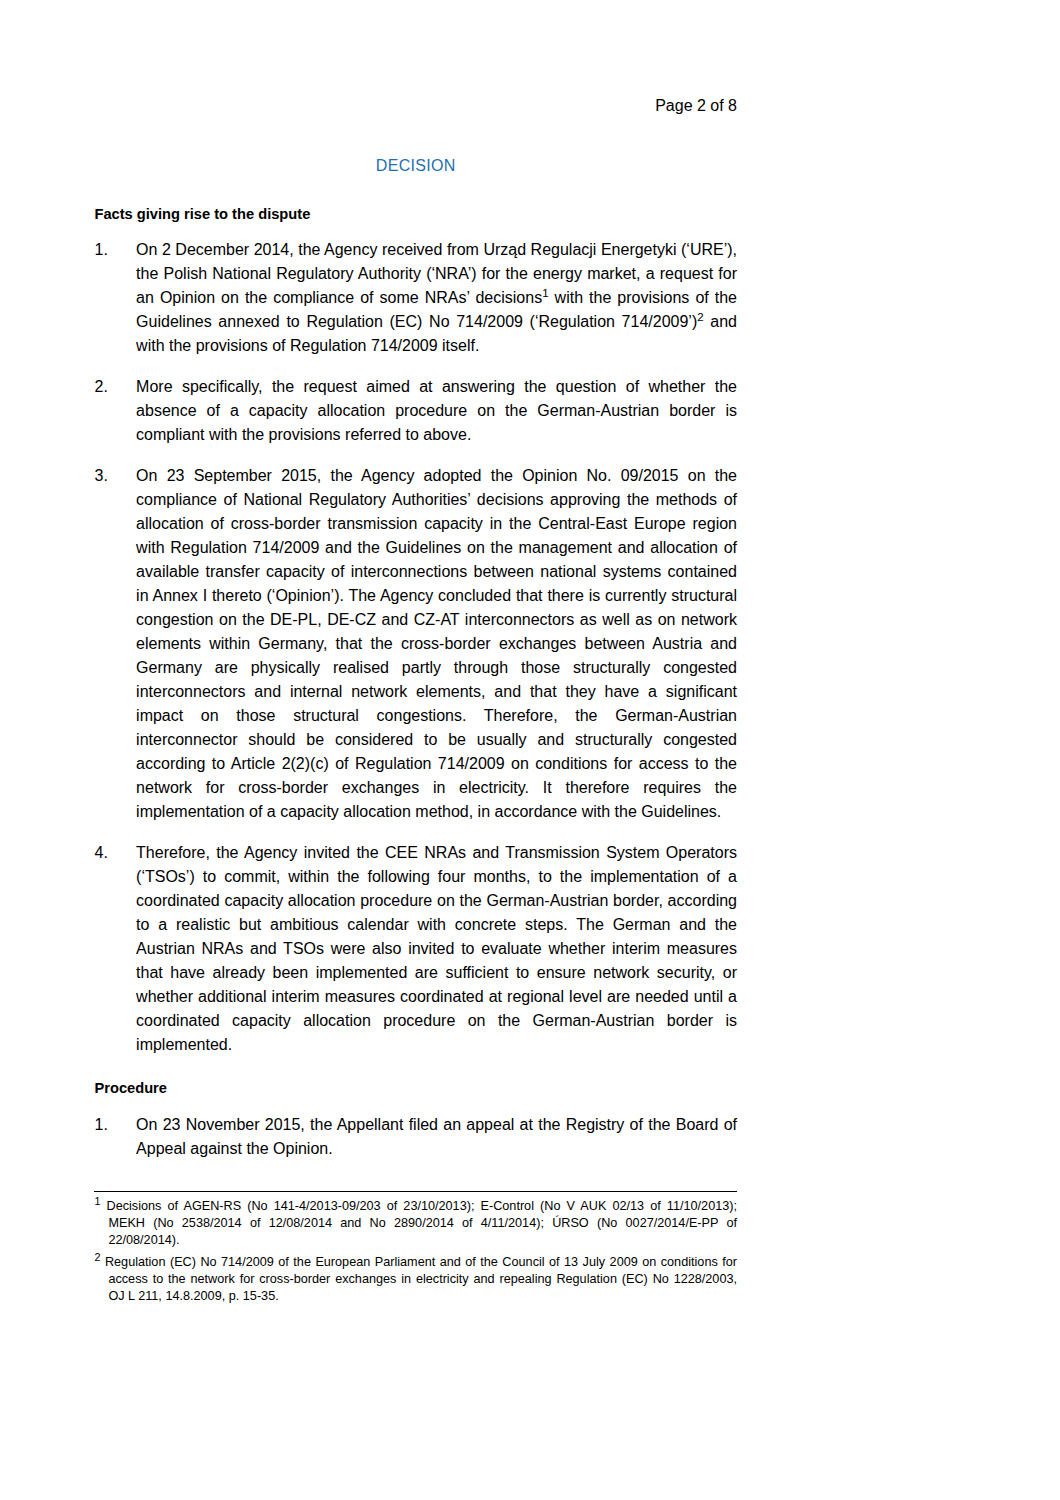Page 2 of 8
DECISION
Facts giving rise to the dispute
On 2 December 2014, the Agency received from Urząd Regulacji Energetyki (‘URE’), the Polish National Regulatory Authority (‘NRA’) for the energy market, a request for an Opinion on the compliance of some NRAs’ decisions1 with the provisions of the Guidelines annexed to Regulation (EC) No 714/2009 (‘Regulation 714/2009’)2 and with the provisions of Regulation 714/2009 itself.
More specifically, the request aimed at answering the question of whether the absence of a capacity allocation procedure on the German-Austrian border is compliant with the provisions referred to above.
On 23 September 2015, the Agency adopted the Opinion No. 09/2015 on the compliance of National Regulatory Authorities’ decisions approving the methods of allocation of cross-border transmission capacity in the Central-East Europe region with Regulation 714/2009 and the Guidelines on the management and allocation of available transfer capacity of interconnections between national systems contained in Annex I thereto (‘Opinion’). The Agency concluded that there is currently structural congestion on the DE-PL, DE-CZ and CZ-AT interconnectors as well as on network elements within Germany, that the cross-border exchanges between Austria and Germany are physically realised partly through those structurally congested interconnectors and internal network elements, and that they have a significant impact on those structural congestions. Therefore, the German-Austrian interconnector should be considered to be usually and structurally congested according to Article 2(2)(c) of Regulation 714/2009 on conditions for access to the network for cross-border exchanges in electricity. It therefore requires the implementation of a capacity allocation method, in accordance with the Guidelines.
Therefore, the Agency invited the CEE NRAs and Transmission System Operators (‘TSOs’) to commit, within the following four months, to the implementation of a coordinated capacity allocation procedure on the German-Austrian border, according to a realistic but ambitious calendar with concrete steps. The German and the Austrian NRAs and TSOs were also invited to evaluate whether interim measures that have already been implemented are sufficient to ensure network security, or whether additional interim measures coordinated at regional level are needed until a coordinated capacity allocation procedure on the German-Austrian border is implemented.
Procedure
On 23 November 2015, the Appellant filed an appeal at the Registry of the Board of Appeal against the Opinion.
1 Decisions of AGEN-RS (No 141-4/2013-09/203 of 23/10/2013); E-Control (No V AUK 02/13 of 11/10/2013); MEKH (No 2538/2014 of 12/08/2014 and No 2890/2014 of 4/11/2014); ÚRSO (No 0027/2014/E-PP of 22/08/2014).
2 Regulation (EC) No 714/2009 of the European Parliament and of the Council of 13 July 2009 on conditions for access to the network for cross-border exchanges in electricity and repealing Regulation (EC) No 1228/2003, OJ L 211, 14.8.2009, p. 15-35.